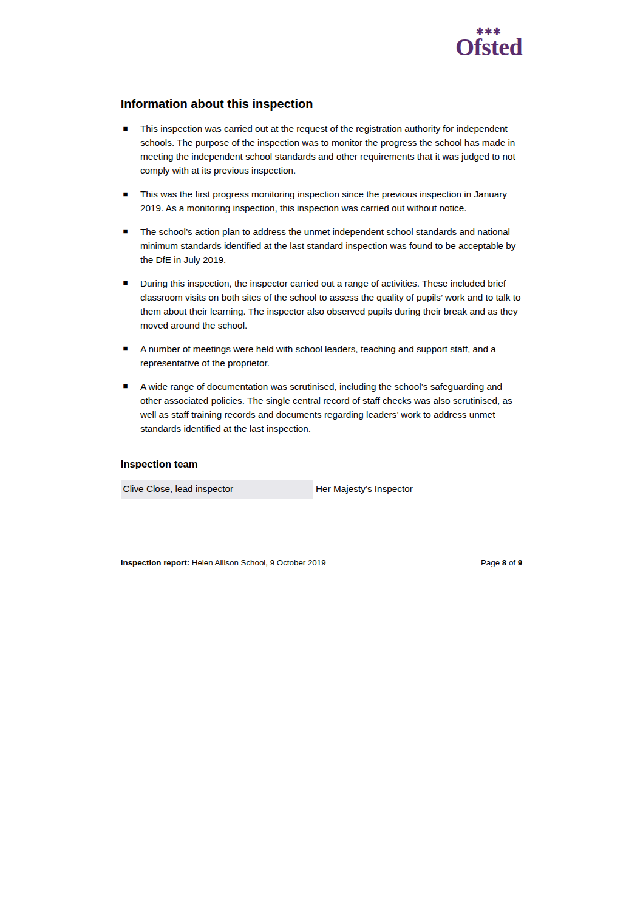✱✱✱
Ofsted
Information about this inspection
This inspection was carried out at the request of the registration authority for independent schools. The purpose of the inspection was to monitor the progress the school has made in meeting the independent school standards and other requirements that it was judged to not comply with at its previous inspection.
This was the first progress monitoring inspection since the previous inspection in January 2019. As a monitoring inspection, this inspection was carried out without notice.
The school’s action plan to address the unmet independent school standards and national minimum standards identified at the last standard inspection was found to be acceptable by the DfE in July 2019.
During this inspection, the inspector carried out a range of activities. These included brief classroom visits on both sites of the school to assess the quality of pupils’ work and to talk to them about their learning. The inspector also observed pupils during their break and as they moved around the school.
A number of meetings were held with school leaders, teaching and support staff, and a representative of the proprietor.
A wide range of documentation was scrutinised, including the school’s safeguarding and other associated policies. The single central record of staff checks was also scrutinised, as well as staff training records and documents regarding leaders’ work to address unmet standards identified at the last inspection.
Inspection team
| Clive Close, lead inspector | Her Majesty’s Inspector |
Inspection report: Helen Allison School, 9 October 2019
Page 8 of 9